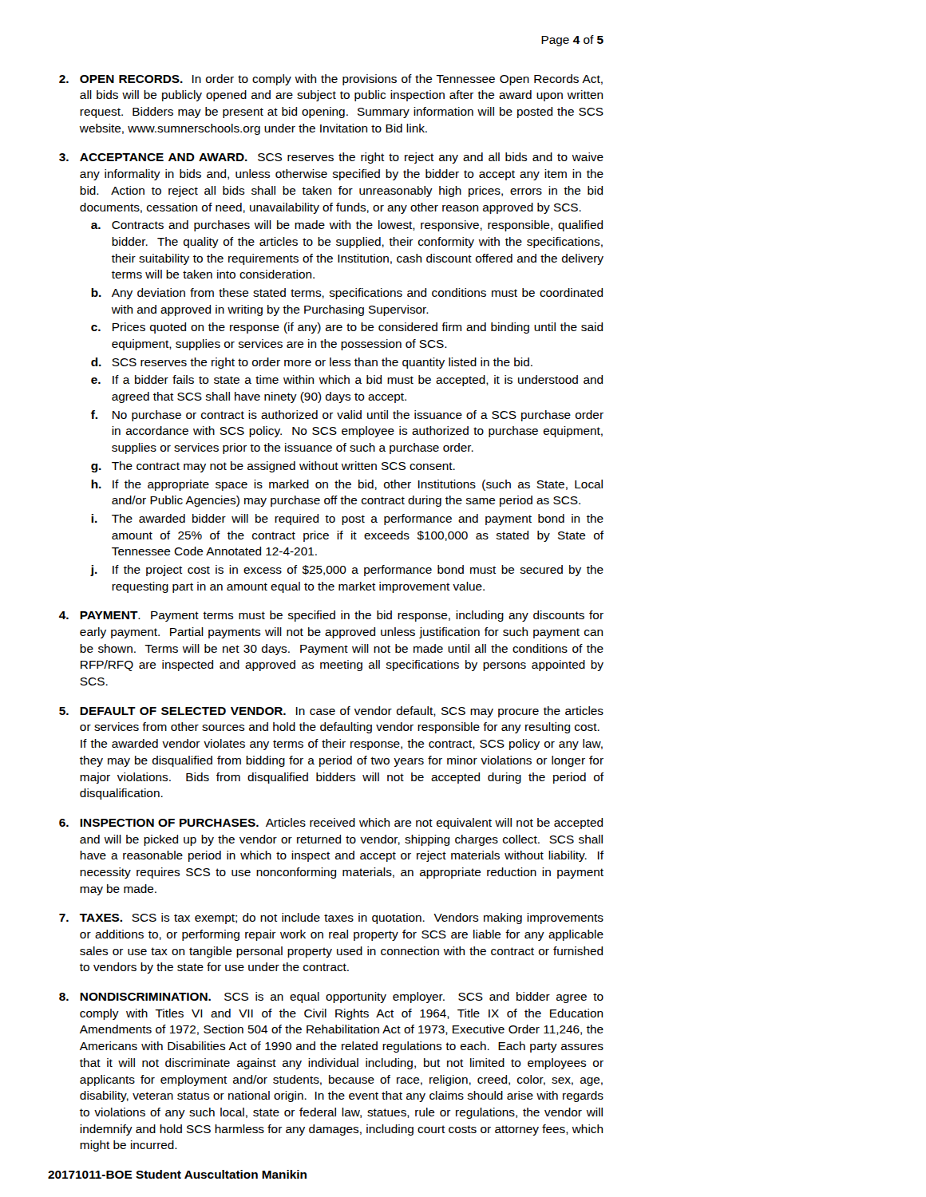Page 4 of 5
OPEN RECORDS. In order to comply with the provisions of the Tennessee Open Records Act, all bids will be publicly opened and are subject to public inspection after the award upon written request. Bidders may be present at bid opening. Summary information will be posted the SCS website, www.sumnerschools.org under the Invitation to Bid link.
ACCEPTANCE AND AWARD. SCS reserves the right to reject any and all bids and to waive any informality in bids and, unless otherwise specified by the bidder to accept any item in the bid. Action to reject all bids shall be taken for unreasonably high prices, errors in the bid documents, cessation of need, unavailability of funds, or any other reason approved by SCS.
Contracts and purchases will be made with the lowest, responsive, responsible, qualified bidder. The quality of the articles to be supplied, their conformity with the specifications, their suitability to the requirements of the Institution, cash discount offered and the delivery terms will be taken into consideration.
Any deviation from these stated terms, specifications and conditions must be coordinated with and approved in writing by the Purchasing Supervisor.
Prices quoted on the response (if any) are to be considered firm and binding until the said equipment, supplies or services are in the possession of SCS.
SCS reserves the right to order more or less than the quantity listed in the bid.
If a bidder fails to state a time within which a bid must be accepted, it is understood and agreed that SCS shall have ninety (90) days to accept.
No purchase or contract is authorized or valid until the issuance of a SCS purchase order in accordance with SCS policy. No SCS employee is authorized to purchase equipment, supplies or services prior to the issuance of such a purchase order.
The contract may not be assigned without written SCS consent.
If the appropriate space is marked on the bid, other Institutions (such as State, Local and/or Public Agencies) may purchase off the contract during the same period as SCS.
The awarded bidder will be required to post a performance and payment bond in the amount of 25% of the contract price if it exceeds $100,000 as stated by State of Tennessee Code Annotated 12-4-201.
If the project cost is in excess of $25,000 a performance bond must be secured by the requesting part in an amount equal to the market improvement value.
PAYMENT. Payment terms must be specified in the bid response, including any discounts for early payment. Partial payments will not be approved unless justification for such payment can be shown. Terms will be net 30 days. Payment will not be made until all the conditions of the RFP/RFQ are inspected and approved as meeting all specifications by persons appointed by SCS.
DEFAULT OF SELECTED VENDOR. In case of vendor default, SCS may procure the articles or services from other sources and hold the defaulting vendor responsible for any resulting cost. If the awarded vendor violates any terms of their response, the contract, SCS policy or any law, they may be disqualified from bidding for a period of two years for minor violations or longer for major violations. Bids from disqualified bidders will not be accepted during the period of disqualification.
INSPECTION OF PURCHASES. Articles received which are not equivalent will not be accepted and will be picked up by the vendor or returned to vendor, shipping charges collect. SCS shall have a reasonable period in which to inspect and accept or reject materials without liability. If necessity requires SCS to use nonconforming materials, an appropriate reduction in payment may be made.
TAXES. SCS is tax exempt; do not include taxes in quotation. Vendors making improvements or additions to, or performing repair work on real property for SCS are liable for any applicable sales or use tax on tangible personal property used in connection with the contract or furnished to vendors by the state for use under the contract.
NONDISCRIMINATION. SCS is an equal opportunity employer. SCS and bidder agree to comply with Titles VI and VII of the Civil Rights Act of 1964, Title IX of the Education Amendments of 1972, Section 504 of the Rehabilitation Act of 1973, Executive Order 11,246, the Americans with Disabilities Act of 1990 and the related regulations to each. Each party assures that it will not discriminate against any individual including, but not limited to employees or applicants for employment and/or students, because of race, religion, creed, color, sex, age, disability, veteran status or national origin. In the event that any claims should arise with regards to violations of any such local, state or federal law, statues, rule or regulations, the vendor will indemnify and hold SCS harmless for any damages, including court costs or attorney fees, which might be incurred.
20171011-BOE Student Auscultation Manikin